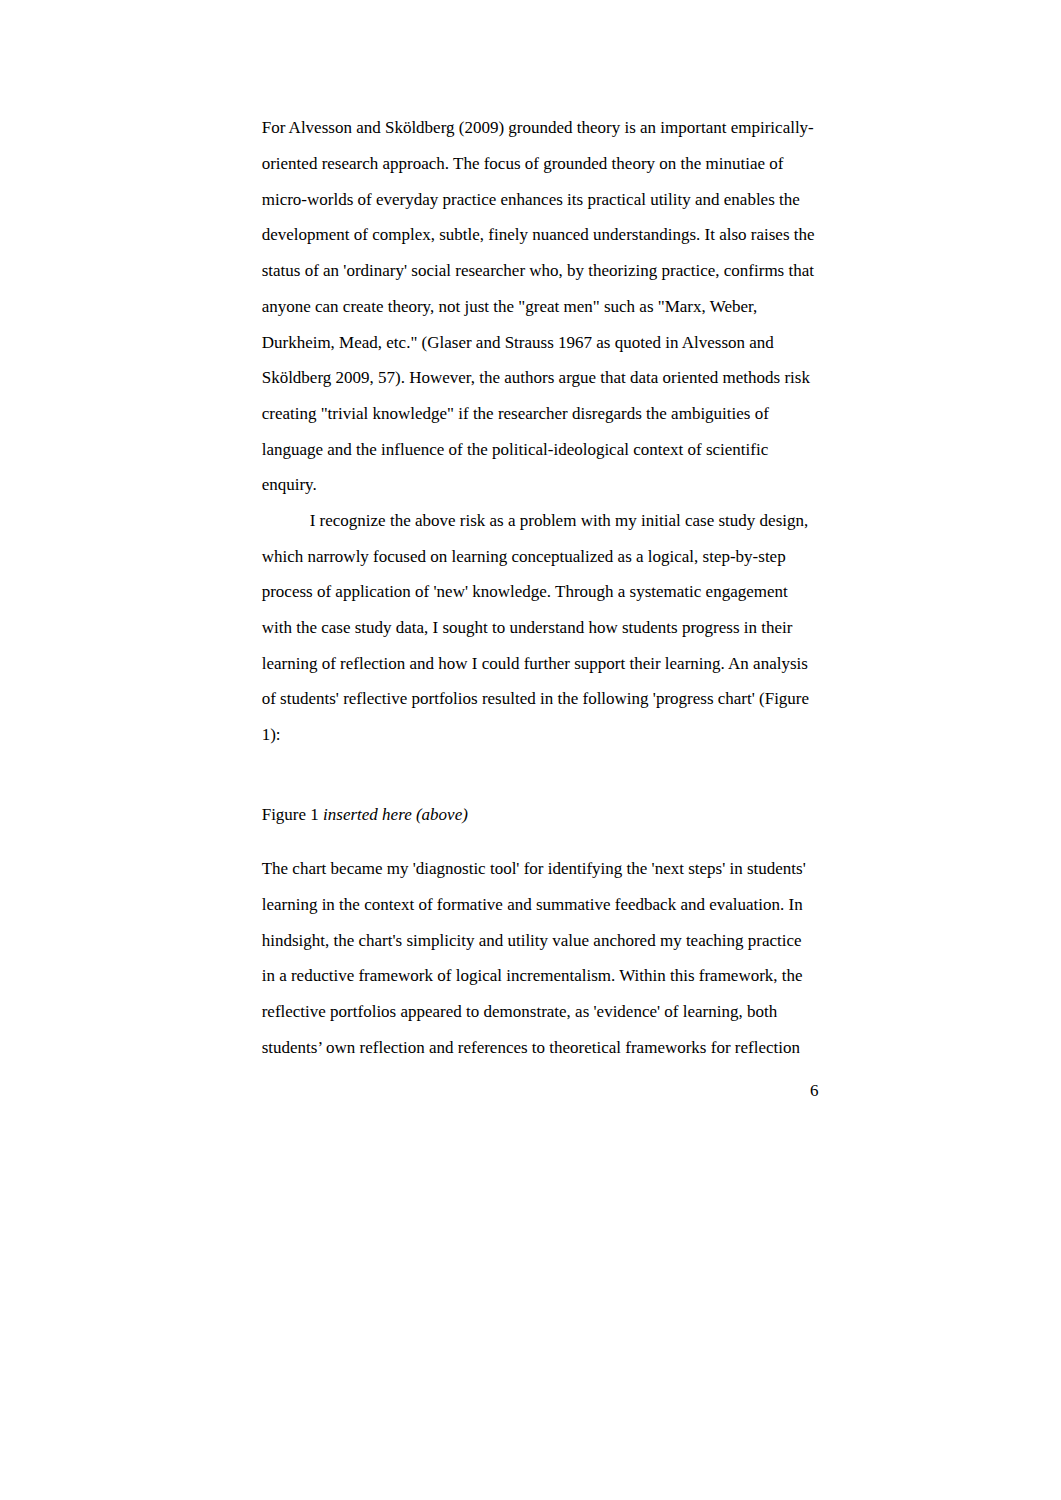For Alvesson and Sköldberg (2009) grounded theory is an important empirically-oriented research approach. The focus of grounded theory on the minutiae of micro-worlds of everyday practice enhances its practical utility and enables the development of complex, subtle, finely nuanced understandings. It also raises the status of an 'ordinary' social researcher who, by theorizing practice, confirms that anyone can create theory, not just the "great men" such as "Marx, Weber, Durkheim, Mead, etc." (Glaser and Strauss 1967 as quoted in Alvesson and Sköldberg 2009, 57). However, the authors argue that data oriented methods risk creating "trivial knowledge" if the researcher disregards the ambiguities of language and the influence of the political-ideological context of scientific enquiry.
I recognize the above risk as a problem with my initial case study design, which narrowly focused on learning conceptualized as a logical, step-by-step process of application of 'new' knowledge. Through a systematic engagement with the case study data, I sought to understand how students progress in their learning of reflection and how I could further support their learning. An analysis of students' reflective portfolios resulted in the following 'progress chart' (Figure 1):
Figure 1 inserted here (above)
The chart became my 'diagnostic tool' for identifying the 'next steps' in students' learning in the context of formative and summative feedback and evaluation. In hindsight, the chart's simplicity and utility value anchored my teaching practice in a reductive framework of logical incrementalism. Within this framework, the reflective portfolios appeared to demonstrate, as 'evidence' of learning, both students’ own reflection and references to theoretical frameworks for reflection
6